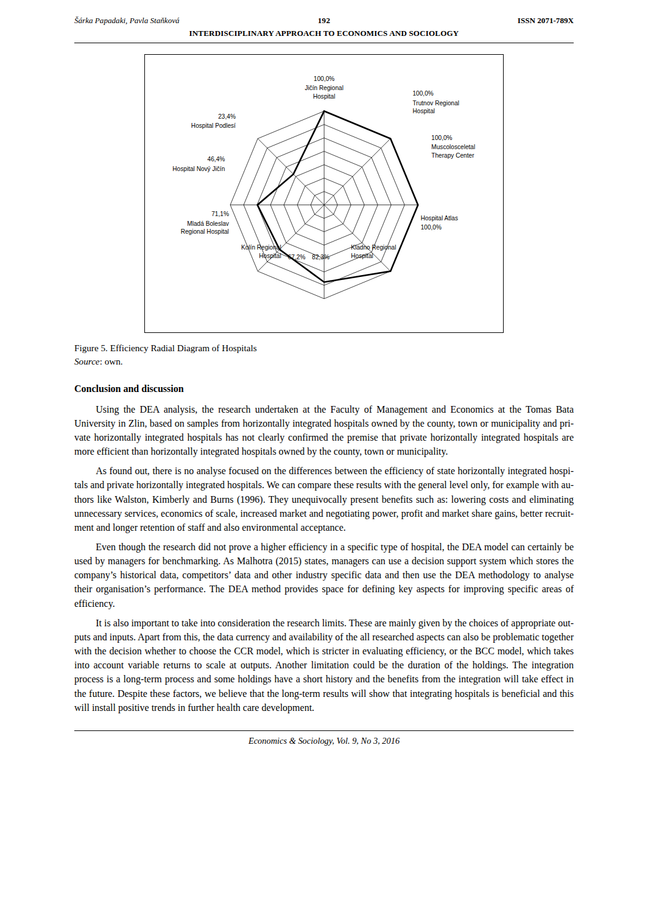Šárka Papadaki, Pavla Staňková
192
ISSN 2071-789X
INTERDISCIPLINARY APPROACH TO ECONOMICS AND SOCIOLOGY
Efficiency Radial Diagram of Hospitals Radar chart with eight axes. Values: Jičín Regional Hospital 100.0%, Trutnov Regional Hospital 100.0%, Muscolosceletal Therapy Center 100.0%, Hospital Atlas 100.0%, Kladno Regional Hospital 82.3%, Kolín Regional Hospital 67.2%, Mladá Boleslav Regional Hospital 71.1%, Hospital Nový Jičín 46.4%, Hospital Podlesí 23.4%. Jičín 100 (up), Trutnov 100 (up-right), Muscolosceletal 100 (right), Atlas 100 (down-right), Kladno 82.3 (down), Kolín 67.2 (down-left), Mladá Boleslav 71.1 (left), Nový Jičín 46.4 (up-left) 100,0% Jičín Regional Hospital 100,0% Trutnov Regional Hospital 100,0% Muscolosceletal Therapy Center Hospital Atlas 100,0% Kladno Regional Hospital 82,3% Kolín Regional Hospital 67,2% 71,1% Mladá Boleslav Regional Hospital 46,4% Hospital Nový Jičín 23,4% Hospital Podlesí
Figure 5. Efficiency Radial Diagram of Hospitals
Source: own.
Conclusion and discussion
Using the DEA analysis, the research undertaken at the Faculty of Management and Economics at the Tomas Bata University in Zlin, based on samples from horizontally integrated hospitals owned by the county, town or municipality and private horizontally integrated hospitals has not clearly confirmed the premise that private horizontally integrated hospitals are more efficient than horizontally integrated hospitals owned by the county, town or municipality.
As found out, there is no analyse focused on the differences between the efficiency of state horizontally integrated hospitals and private horizontally integrated hospitals. We can compare these results with the general level only, for example with authors like Walston, Kimberly and Burns (1996). They unequivocally present benefits such as: lowering costs and eliminating unnecessary services, economics of scale, increased market and negotiating power, profit and market share gains, better recruitment and longer retention of staff and also environmental acceptance.
Even though the research did not prove a higher efficiency in a specific type of hospital, the DEA model can certainly be used by managers for benchmarking. As Malhotra (2015) states, managers can use a decision support system which stores the company’s historical data, competitors’ data and other industry specific data and then use the DEA methodology to analyse their organisation’s performance. The DEA method provides space for defining key aspects for improving specific areas of efficiency.
It is also important to take into consideration the research limits. These are mainly given by the choices of appropriate outputs and inputs. Apart from this, the data currency and availability of the all researched aspects can also be problematic together with the decision whether to choose the CCR model, which is stricter in evaluating efficiency, or the BCC model, which takes into account variable returns to scale at outputs. Another limitation could be the duration of the holdings. The integration process is a long-term process and some holdings have a short history and the benefits from the integration will take effect in the future. Despite these factors, we believe that the long-term results will show that integrating hospitals is beneficial and this will install positive trends in further health care development.
Economics & Sociology, Vol. 9, No 3, 2016